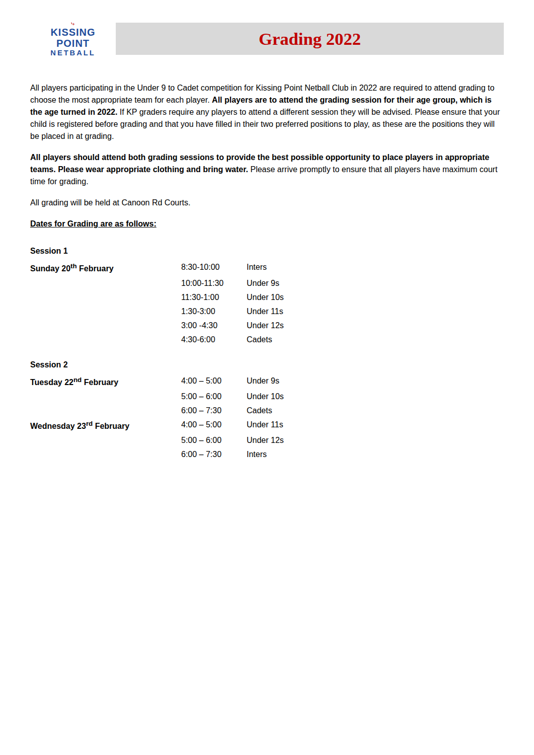⤷ KISSING POINT NETBALL
Grading 2022
All players participating in the Under 9 to Cadet competition for Kissing Point Netball Club in 2022 are required to attend grading to choose the most appropriate team for each player. All players are to attend the grading session for their age group, which is the age turned in 2022. If KP graders require any players to attend a different session they will be advised. Please ensure that your child is registered before grading and that you have filled in their two preferred positions to play, as these are the positions they will be placed in at grading.
All players should attend both grading sessions to provide the best possible opportunity to place players in appropriate teams. Please wear appropriate clothing and bring water. Please arrive promptly to ensure that all players have maximum court time for grading.
All grading will be held at Canoon Rd Courts.
Dates for Grading are as follows:
Session 1
| Sunday 20 th February | 8:30-10:00 | Inters |
| | 10:00-11:30 | Under 9s |
| | 11:30-1:00 | Under 10s |
| | 1:30-3:00 | Under 11s |
| | 3:00 -4:30 | Under 12s |
| | 4:30-6:00 | Cadets |
Session 2
| Tuesday 22 nd February | 4:00 – 5:00 | Under 9s |
| | 5:00 – 6:00 | Under 10s |
| | 6:00 – 7:30 | Cadets |
| Wednesday 23 rd February | 4:00 – 5:00 | Under 11s |
| | 5:00 – 6:00 | Under 12s |
| | 6:00 – 7:30 | Inters |